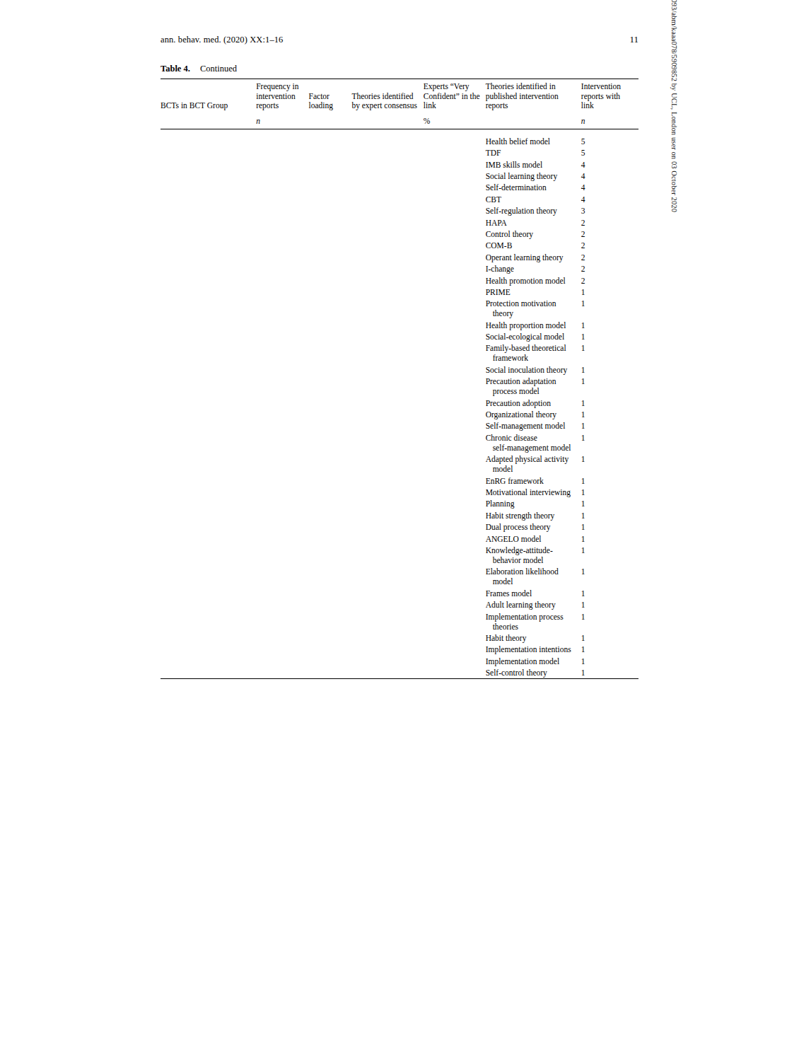ann. behav. med. (2020) XX:1–16
11
Table 4. Continued
| BCTs in BCT Group | Frequency in intervention reports | Factor loading | Theories identified by expert consensus | Experts “Very Confident” in the link | Theories identified in published intervention reports | Intervention reports with link |
| --- | --- | --- | --- | --- | --- | --- |
| | n | | | % | | n |
| | | | | | Health belief model | 5 |
| | | | | | TDF | 5 |
| | | | | | IMB skills model | 4 |
| | | | | | Social learning theory | 4 |
| | | | | | Self-determination | 4 |
| | | | | | CBT | 4 |
| | | | | | Self-regulation theory | 3 |
| | | | | | HAPA | 2 |
| | | | | | Control theory | 2 |
| | | | | | COM-B | 2 |
| | | | | | Operant learning theory | 2 |
| | | | | | I-change | 2 |
| | | | | | Health promotion model | 2 |
| | | | | | PRIME | 1 |
| | | | | | Protection motivation theory | 1 |
| | | | | | Health proportion model | 1 |
| | | | | | Social-ecological model | 1 |
| | | | | | Family-based theoretical framework | 1 |
| | | | | | Social inoculation theory | 1 |
| | | | | | Precaution adaptation process model | 1 |
| | | | | | Precaution adoption | 1 |
| | | | | | Organizational theory | 1 |
| | | | | | Self-management model | 1 |
| | | | | | Chronic disease self-management model | 1 |
| | | | | | Adapted physical activity model | 1 |
| | | | | | EnRG framework | 1 |
| | | | | | Motivational interviewing | 1 |
| | | | | | Planning | 1 |
| | | | | | Habit strength theory | 1 |
| | | | | | Dual process theory | 1 |
| | | | | | ANGELO model | 1 |
| | | | | | Knowledge-attitude- behavior model | 1 |
| | | | | | Elaboration likelihood model | 1 |
| | | | | | Frames model | 1 |
| | | | | | Adult learning theory | 1 |
| | | | | | Implementation process theories | 1 |
| | | | | | Habit theory | 1 |
| | | | | | Implementation intentions | 1 |
| | | | | | Implementation model | 1 |
| | | | | | Self-control theory | 1 |
Downloaded from https://academic.oup.com/abm/advance-article/doi/10.1093/abm/kaaa078/5909852 by UCL, London user on 03 October 2020